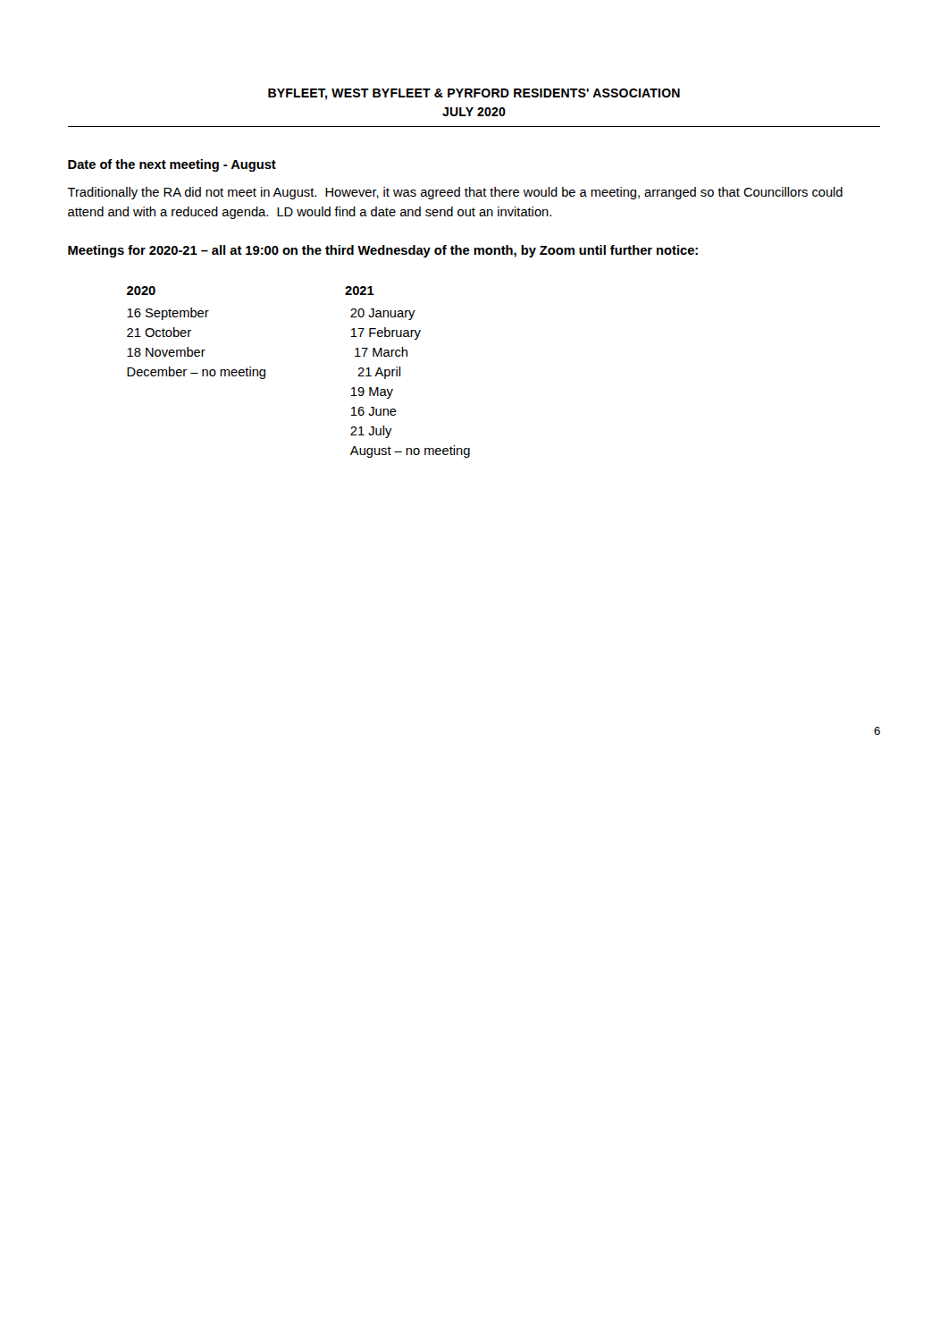BYFLEET, WEST BYFLEET & PYRFORD RESIDENTS' ASSOCIATION
JULY 2020
Date of the next meeting - August
Traditionally the RA did not meet in August. However, it was agreed that there would be a meeting, arranged so that Councillors could attend and with a reduced agenda. LD would find a date and send out an invitation.
Meetings for 2020-21 – all at 19:00 on the third Wednesday of the month, by Zoom until further notice:
| 2020 | 2021 |
| --- | --- |
| 16 September | 20 January |
| 21 October | 17 February |
| 18 November | 17 March |
| December – no meeting | 21 April |
| | 19 May |
| | 16 June |
| | 21 July |
| | August – no meeting |
6